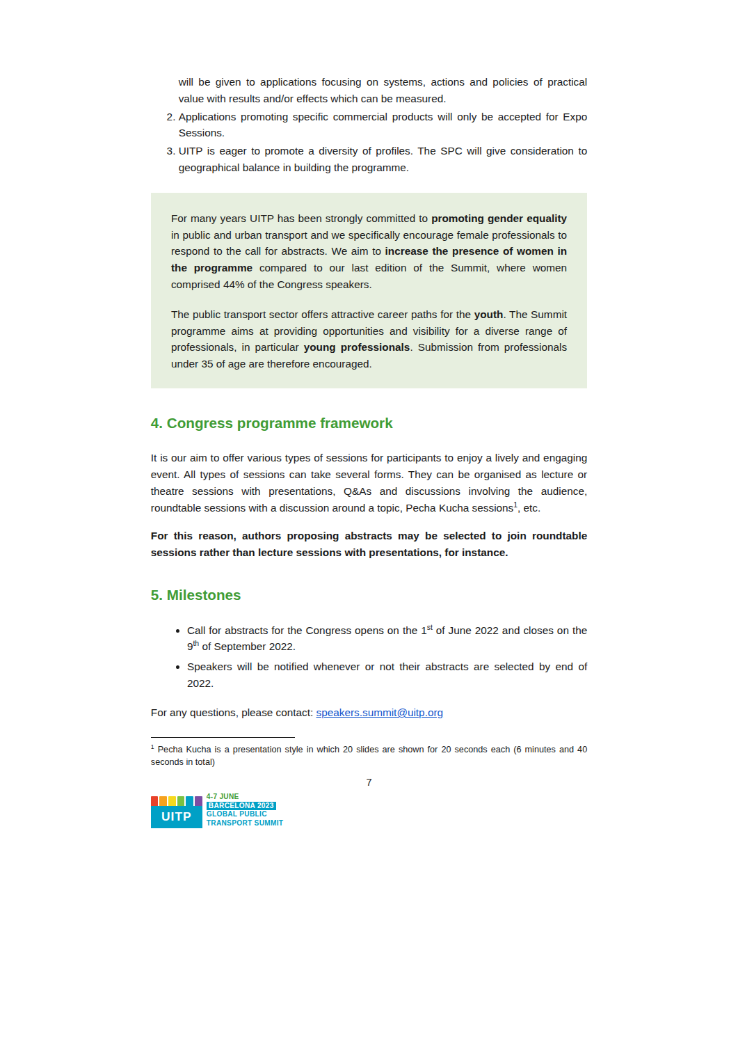will be given to applications focusing on systems, actions and policies of practical value with results and/or effects which can be measured.
Applications promoting specific commercial products will only be accepted for Expo Sessions.
UITP is eager to promote a diversity of profiles. The SPC will give consideration to geographical balance in building the programme.
For many years UITP has been strongly committed to promoting gender equality in public and urban transport and we specifically encourage female professionals to respond to the call for abstracts. We aim to increase the presence of women in the programme compared to our last edition of the Summit, where women comprised 44% of the Congress speakers.
The public transport sector offers attractive career paths for the youth. The Summit programme aims at providing opportunities and visibility for a diverse range of professionals, in particular young professionals. Submission from professionals under 35 of age are therefore encouraged.
4. Congress programme framework
It is our aim to offer various types of sessions for participants to enjoy a lively and engaging event. All types of sessions can take several forms. They can be organised as lecture or theatre sessions with presentations, Q&As and discussions involving the audience, roundtable sessions with a discussion around a topic, Pecha Kucha sessions1, etc.
For this reason, authors proposing abstracts may be selected to join roundtable sessions rather than lecture sessions with presentations, for instance.
5. Milestones
Call for abstracts for the Congress opens on the 1st of June 2022 and closes on the 9th of September 2022.
Speakers will be notified whenever or not their abstracts are selected by end of 2022.
For any questions, please contact: speakers.summit@uitp.org
1 Pecha Kucha is a presentation style in which 20 slides are shown for 20 seconds each (6 minutes and 40 seconds in total)
7
UITP
4-7 JUNE
BARCELONA 2023
GLOBAL PUBLIC
TRANSPORT SUMMIT